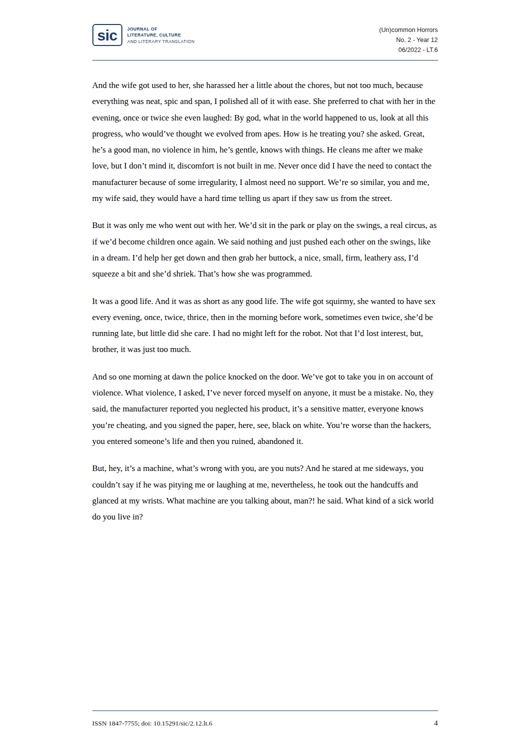sic
Journal of
Literature, Culture
and Literary Translation
(Un)common Horrors
No. 2 - Year 12
06/2022 - LT.6
And the wife got used to her, she harassed her a little about the chores, but not too much, because everything was neat, spic and span, I polished all of it with ease. She preferred to chat with her in the evening, once or twice she even laughed: By god, what in the world happened to us, look at all this progress, who would’ve thought we evolved from apes. How is he treating you? she asked. Great, he’s a good man, no violence in him, he’s gentle, knows with things. He cleans me after we make love, but I don’t mind it, discomfort is not built in me. Never once did I have the need to contact the manufacturer because of some irregularity, I almost need no support. We’re so similar, you and me, my wife said, they would have a hard time telling us apart if they saw us from the street.
But it was only me who went out with her. We’d sit in the park or play on the swings, a real circus, as if we’d become children once again. We said nothing and just pushed each other on the swings, like in a dream. I’d help her get down and then grab her buttock, a nice, small, firm, leathery ass, I’d squeeze a bit and she’d shriek. That’s how she was programmed.
It was a good life. And it was as short as any good life. The wife got squirmy, she wanted to have sex every evening, once, twice, thrice, then in the morning before work, sometimes even twice, she’d be running late, but little did she care. I had no might left for the robot. Not that I’d lost interest, but, brother, it was just too much.
And so one morning at dawn the police knocked on the door. We’ve got to take you in on account of violence. What violence, I asked, I’ve never forced myself on anyone, it must be a mistake. No, they said, the manufacturer reported you neglected his product, it’s a sensitive matter, everyone knows you’re cheating, and you signed the paper, here, see, black on white. You’re worse than the hackers, you entered someone’s life and then you ruined, abandoned it.
But, hey, it’s a machine, what’s wrong with you, are you nuts? And he stared at me sideways, you couldn’t say if he was pitying me or laughing at me, nevertheless, he took out the handcuffs and glanced at my wrists. What machine are you talking about, man?! he said. What kind of a sick world do you live in?
ISSN 1847-7755; doi: 10.15291/sic/2.12.lt.6 4